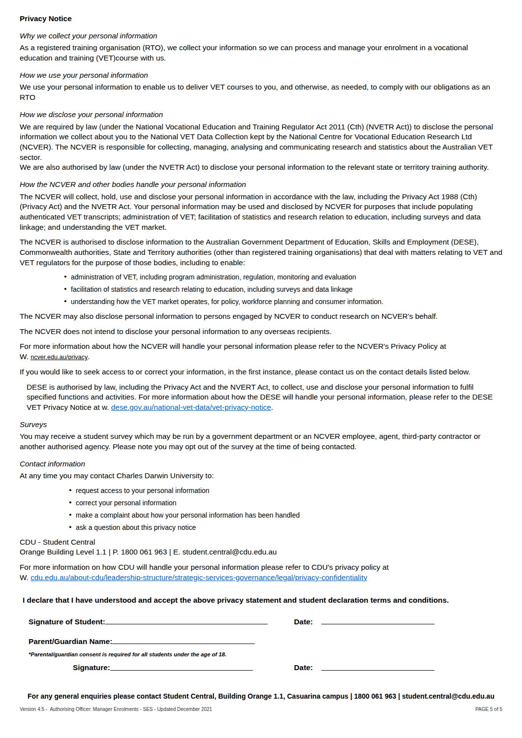Privacy Notice
Why we collect your personal information
As a registered training organisation (RTO), we collect your information so we can process and manage your enrolment in a vocational education and training (VET)course with us.
How we use your personal information
We use your personal information to enable us to deliver VET courses to you, and otherwise, as needed, to comply with our obligations as an RTO
How we disclose your personal information
We are required by law (under the National Vocational Education and Training Regulator Act 2011 (Cth) (NVETR Act)) to disclose the personal information we collect about you to the National VET Data Collection kept by the National Centre for Vocational Education Research Ltd (NCVER). The NCVER is responsible for collecting, managing, analysing and communicating research and statistics about the Australian VET sector.
We are also authorised by law (under the NVETR Act) to disclose your personal information to the relevant state or territory training authority.
How the NCVER and other bodies handle your personal information
The NCVER will collect, hold, use and disclose your personal information in accordance with the law, including the Privacy Act 1988 (Cth) (Privacy Act) and the NVETR Act. Your personal information may be used and disclosed by NCVER for purposes that include populating authenticated VET transcripts; administration of VET; facilitation of statistics and research relation to education, including surveys and data linkage; and understanding the VET market.
The NCVER is authorised to disclose information to the Australian Government Department of Education, Skills and Employment (DESE), Commonwealth authorities, State and Territory authorities (other than registered training organisations) that deal with matters relating to VET and VET regulators for the purpose of those bodies, including to enable:
administration of VET, including program administration, regulation, monitoring and evaluation
facilitation of statistics and research relating to education, including surveys and data linkage
understanding how the VET market operates, for policy, workforce planning and consumer information.
The NCVER may also disclose personal information to persons engaged by NCVER to conduct research on NCVER's behalf.
The NCVER does not intend to disclose your personal information to any overseas recipients.
For more information about how the NCVER will handle your personal information please refer to the NCVER's Privacy Policy at
W. ncver.edu.au/privacy.
If you would like to seek access to or correct your information, in the first instance, please contact us on the contact details listed below.
DESE is authorised by law, including the Privacy Act and the NVERT Act, to collect, use and disclose your personal information to fulfil specified functions and activities. For more information about how the DESE will handle your personal information, please refer to the DESE VET Privacy Notice at w. dese.gov.au/national-vet-data/vet-privacy-notice.
Surveys
You may receive a student survey which may be run by a government department or an NCVER employee, agent, third-party contractor or another authorised agency. Please note you may opt out of the survey at the time of being contacted.
Contact information
At any time you may contact Charles Darwin University to:
request access to your personal information
correct your personal information
make a complaint about how your personal information has been handled
ask a question about this privacy notice
CDU - Student Central
Orange Building Level 1.1 | P. 1800 061 963 | E. student.central@cdu.edu.au
For more information on how CDU will handle your personal information please refer to CDU's privacy policy at
W. cdu.edu.au/about-cdu/leadership-structure/strategic-services-governance/legal/privacy-confidentiality
I declare that I have understood and accept the above privacy statement and student declaration terms and conditions.
| Signature of Student: | Date: |
| Parent/Guardian Name: |
| *Parental/guardian consent is required for all students under the age of 18. |
| Signature: | Date: |
For any general enquiries please contact Student Central, Building Orange 1.1, Casuarina campus | 1800 061 963 | student.central@cdu.edu.au
Version 4.5 - Authorising Officer: Manager Enrolments - SES - Updated December 2021 PAGE 5 of 5